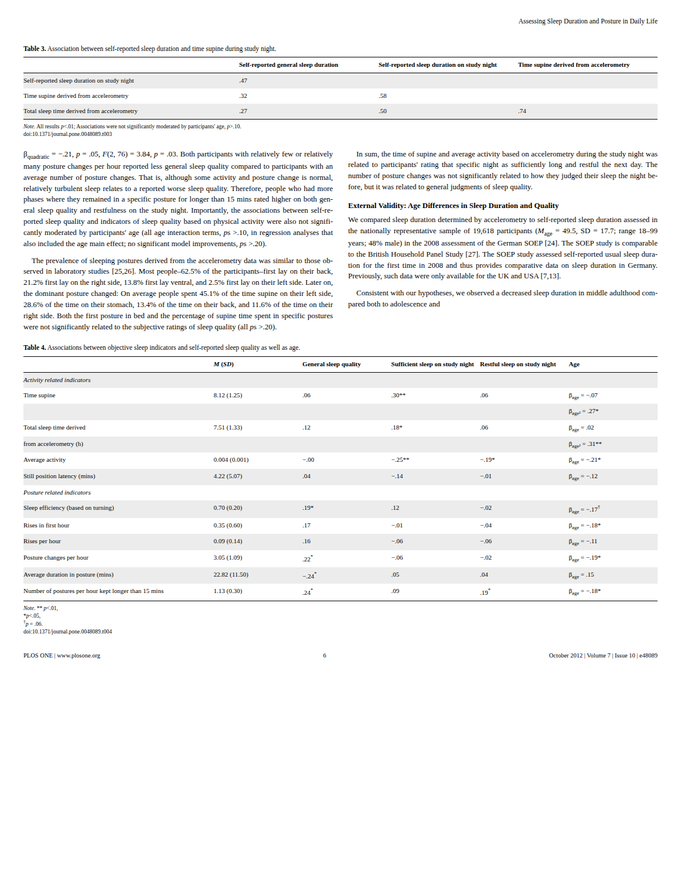Assessing Sleep Duration and Posture in Daily Life
Table 3. Association between self-reported sleep duration and time supine during study night.
| | Self-reported general sleep duration | Self-reported sleep duration on study night | Time supine derived from accelerometry |
| --- | --- | --- | --- |
| Self-reported sleep duration on study night | .47 | | |
| Time supine derived from accelerometry | .32 | .58 | |
| Total sleep time derived from accelerometry | .27 | .50 | .74 |
Note. All results p<.01; Associations were not significantly moderated by participants' age, p>.10.
doi:10.1371/journal.pone.0048089.t003
βquadratic = −.21, p = .05, F(2, 76) = 3.84, p = .03. Both participants with relatively few or relatively many posture changes per hour reported less general sleep quality compared to participants with an average number of posture changes. That is, although some activity and posture change is normal, relatively turbulent sleep relates to a reported worse sleep quality. Therefore, people who had more phases where they remained in a specific posture for longer than 15 mins rated higher on both general sleep quality and restfulness on the study night. Importantly, the associations between self-reported sleep quality and indicators of sleep quality based on physical activity were also not significantly moderated by participants' age (all age interaction terms, ps >.10, in regression analyses that also included the age main effect; no significant model improvements, ps >.20).
The prevalence of sleeping postures derived from the accelerometry data was similar to those observed in laboratory studies [25,26]. Most people–62.5% of the participants–first lay on their back, 21.2% first lay on the right side, 13.8% first lay ventral, and 2.5% first lay on their left side. Later on, the dominant posture changed: On average people spent 45.1% of the time supine on their left side, 28.6% of the time on their stomach, 13.4% of the time on their back, and 11.6% of the time on their right side. Both the first posture in bed and the percentage of supine time spent in specific postures were not significantly related to the subjective ratings of sleep quality (all ps >.20).
In sum, the time of supine and average activity based on accelerometry during the study night was related to participants' rating that specific night as sufficiently long and restful the next day. The number of posture changes was not significantly related to how they judged their sleep the night before, but it was related to general judgments of sleep quality.
External Validity: Age Differences in Sleep Duration and Quality
We compared sleep duration determined by accelerometry to self-reported sleep duration assessed in the nationally representative sample of 19,618 participants (Mage = 49.5, SD = 17.7; range 18–99 years; 48% male) in the 2008 assessment of the German SOEP [24]. The SOEP study is comparable to the British Household Panel Study [27]. The SOEP study assessed self-reported usual sleep duration for the first time in 2008 and thus provides comparative data on sleep duration in Germany. Previously, such data were only available for the UK and USA [7,13].
Consistent with our hypotheses, we observed a decreased sleep duration in middle adulthood compared both to adolescence and
Table 4. Associations between objective sleep indicators and self-reported sleep quality as well as age.
| | M ( SD ) | General sleep quality | Sufficient sleep on study night | Restful sleep on study night | Age |
| --- | --- | --- | --- | --- | --- |
| Activity related indicators |
| Time supine | 8.12 (1.25) | .06 | .30** | .06 | β age = −.07 |
| | | | | | β age² = .27* |
| Total sleep time derived | 7.51 (1.33) | .12 | .18* | .06 | β age = .02 |
| from accelerometry (h) | | | | | β age² = .31** |
| Average activity | 0.004 (0.001) | −.00 | −.25** | −.19* | β age = −.21* |
| Still position latency (mins) | 4.22 (5.07) | .04 | −.14 | −.01 | β age = −.12 |
| Posture related indicators |
| Sleep efficiency (based on turning) | 0.70 (0.20) | .19* | .12 | −.02 | β age = −.17 † |
| Rises in first hour | 0.35 (0.60) | .17 | −.01 | −.04 | β age = −.18* |
| Rises per hour | 0.09 (0.14) | .16 | −.06 | −.06 | β age = −.11 |
| Posture changes per hour | 3.05 (1.09) | .22 * | −.06 | −.02 | β age = −.19* |
| Average duration in posture (mins) | 22.82 (11.50) | −.24 * | .05 | .04 | β age = .15 |
| Number of postures per hour kept longer than 15 mins | 1.13 (0.30) | .24 * | .09 | .19 * | β age = −.18* |
Note. ** p<.01,
*p<.05,
†p = .06.
doi:10.1371/journal.pone.0048089.t004
PLOS ONE | www.plosone.org
6
October 2012 | Volume 7 | Issue 10 | e48089